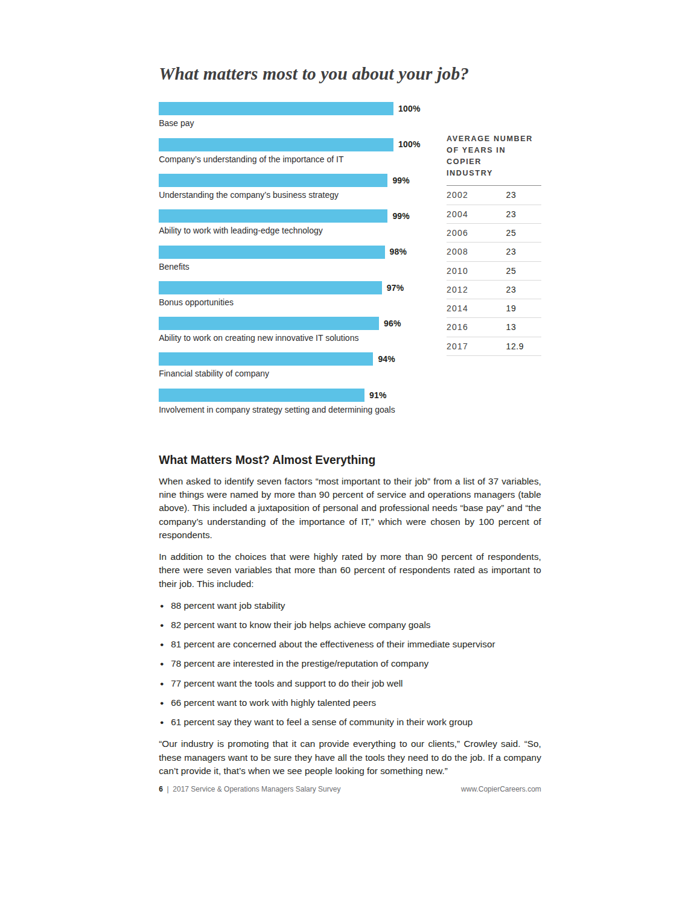What matters most to you about your job?
100%
Base pay
100%
Company’s understanding of the importance of IT
99%
Understanding the company’s business strategy
99%
Ability to work with leading-edge technology
98%
Benefits
97%
Bonus opportunities
96%
Ability to work on creating new innovative IT solutions
94%
Financial stability of company
91%
Involvement in company strategy setting and determining goals
Average number
of years in copier
industry
| 2002 | 23 |
| 2004 | 23 |
| 2006 | 25 |
| 2008 | 23 |
| 2010 | 25 |
| 2012 | 23 |
| 2014 | 19 |
| 2016 | 13 |
| 2017 | 12.9 |
What Matters Most? Almost Everything
When asked to identify seven factors “most important to their job” from a list of 37 variables, nine things were named by more than 90 percent of service and operations managers (table above). This included a juxtaposition of personal and professional needs “base pay” and “the company’s understanding of the importance of IT,” which were chosen by 100 percent of respondents.
In addition to the choices that were highly rated by more than 90 percent of respondents, there were seven variables that more than 60 percent of respondents rated as important to their job. This included:
88 percent want job stability
82 percent want to know their job helps achieve company goals
81 percent are concerned about the effectiveness of their immediate supervisor
78 percent are interested in the prestige/reputation of company
77 percent want the tools and support to do their job well
66 percent want to work with highly talented peers
61 percent say they want to feel a sense of community in their work group
“Our industry is promoting that it can provide everything to our clients,” Crowley said. “So, these managers want to be sure they have all the tools they need to do the job. If a company can’t provide it, that’s when we see people looking for something new.”
6 | 2017 Service & Operations Managers Salary Survey
www.CopierCareers.com